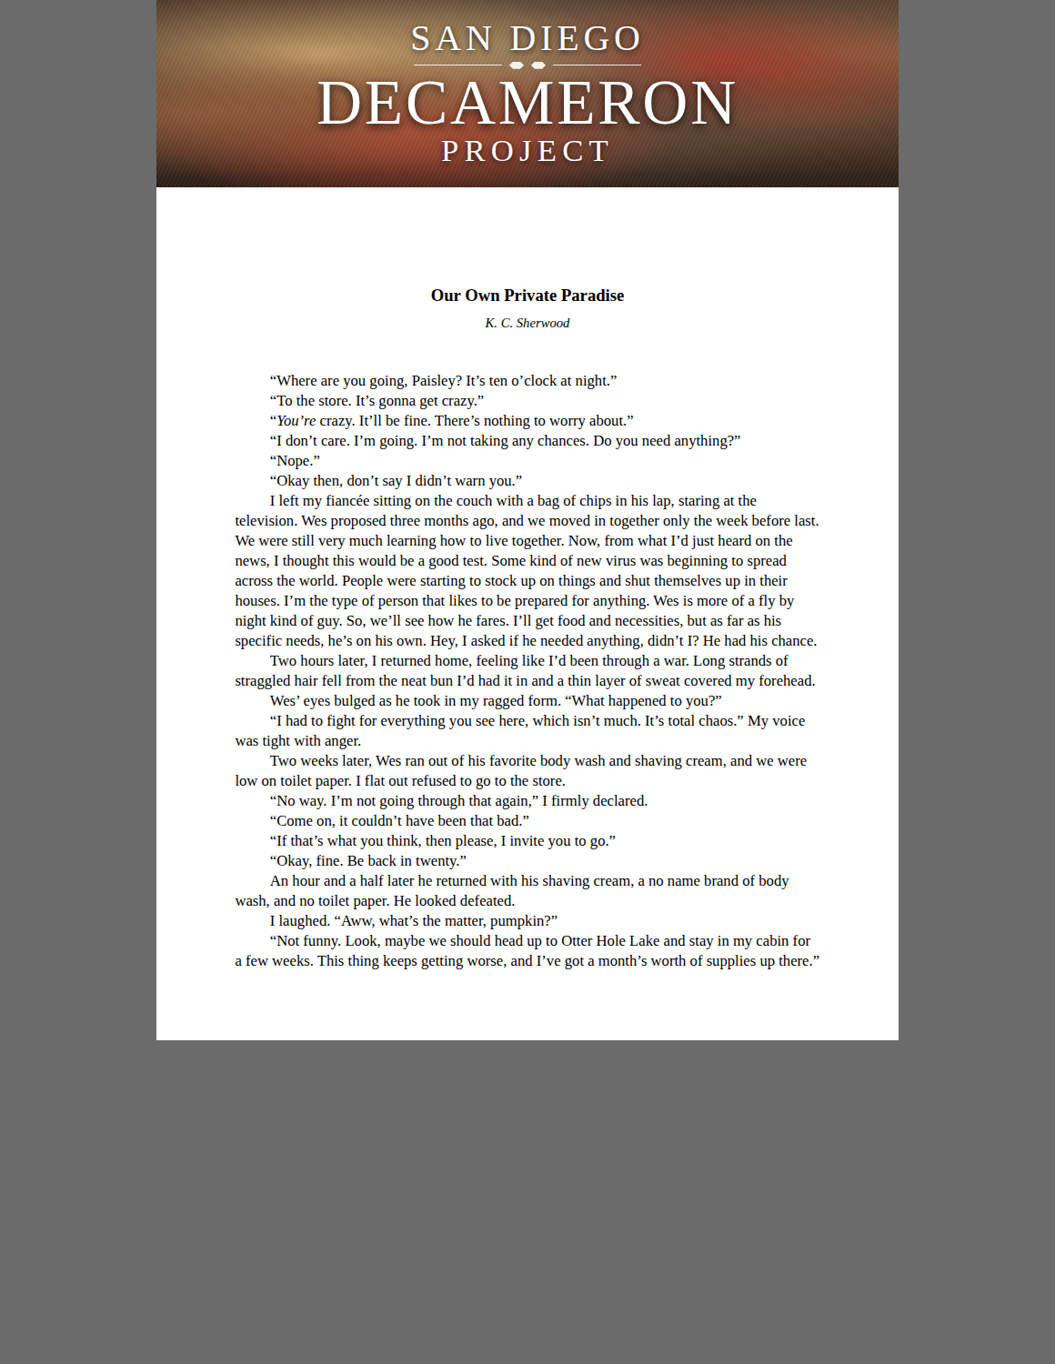SAN DIEGO
DECAMERON
PROJECT
Our Own Private Paradise
K. C. Sherwood
“Where are you going, Paisley? It’s ten o’clock at night.”
“To the store. It’s gonna get crazy.”
“You’re crazy. It’ll be fine. There’s nothing to worry about.”
“I don’t care. I’m going. I’m not taking any chances. Do you need anything?”
“Nope.”
“Okay then, don’t say I didn’t warn you.”
I left my fiancée sitting on the couch with a bag of chips in his lap, staring at the television. Wes proposed three months ago, and we moved in together only the week before last. We were still very much learning how to live together. Now, from what I’d just heard on the news, I thought this would be a good test. Some kind of new virus was beginning to spread across the world. People were starting to stock up on things and shut themselves up in their houses. I’m the type of person that likes to be prepared for anything. Wes is more of a fly by night kind of guy. So, we’ll see how he fares. I’ll get food and necessities, but as far as his specific needs, he’s on his own. Hey, I asked if he needed anything, didn’t I? He had his chance.
Two hours later, I returned home, feeling like I’d been through a war. Long strands of straggled hair fell from the neat bun I’d had it in and a thin layer of sweat covered my forehead.
Wes’ eyes bulged as he took in my ragged form. “What happened to you?”
“I had to fight for everything you see here, which isn’t much. It’s total chaos.” My voice was tight with anger.
Two weeks later, Wes ran out of his favorite body wash and shaving cream, and we were low on toilet paper. I flat out refused to go to the store.
“No way. I’m not going through that again,” I firmly declared.
“Come on, it couldn’t have been that bad.”
“If that’s what you think, then please, I invite you to go.”
“Okay, fine. Be back in twenty.”
An hour and a half later he returned with his shaving cream, a no name brand of body wash, and no toilet paper. He looked defeated.
I laughed. “Aww, what’s the matter, pumpkin?”
“Not funny. Look, maybe we should head up to Otter Hole Lake and stay in my cabin for a few weeks. This thing keeps getting worse, and I’ve got a month’s worth of supplies up there.”